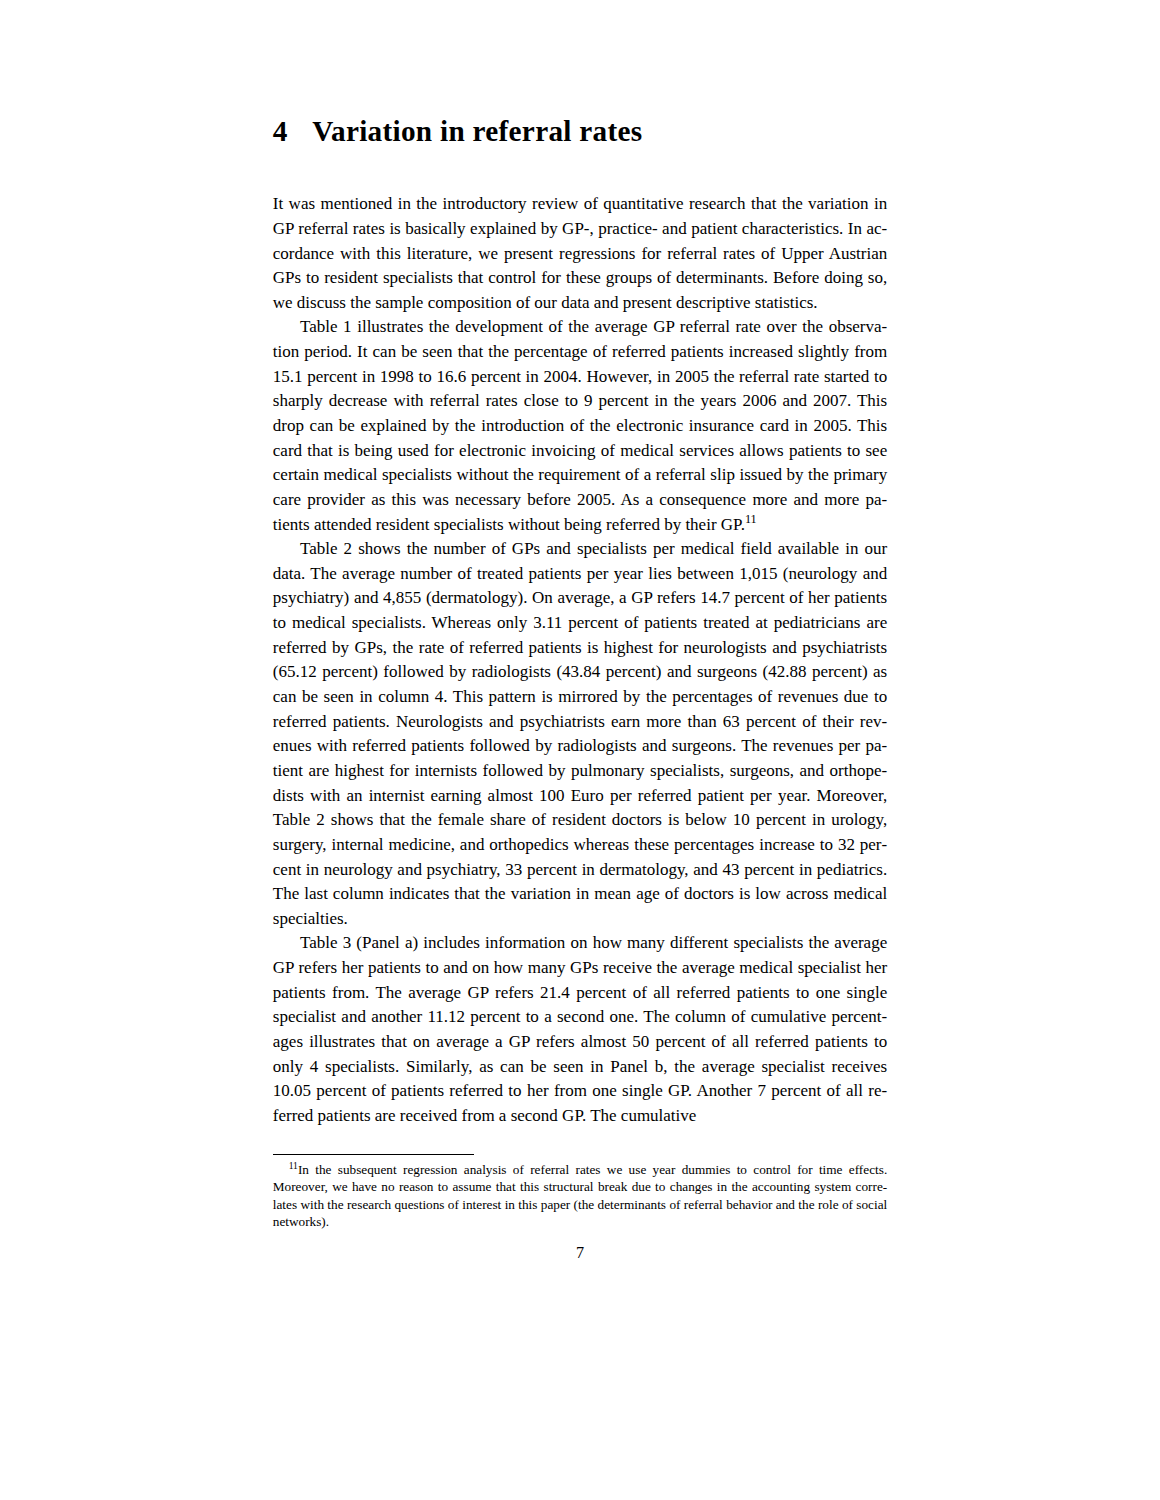4 Variation in referral rates
It was mentioned in the introductory review of quantitative research that the variation in GP referral rates is basically explained by GP-, practice- and patient characteristics. In accordance with this literature, we present regressions for referral rates of Upper Austrian GPs to resident specialists that control for these groups of determinants. Before doing so, we discuss the sample composition of our data and present descriptive statistics.
Table 1 illustrates the development of the average GP referral rate over the observation period. It can be seen that the percentage of referred patients increased slightly from 15.1 percent in 1998 to 16.6 percent in 2004. However, in 2005 the referral rate started to sharply decrease with referral rates close to 9 percent in the years 2006 and 2007. This drop can be explained by the introduction of the electronic insurance card in 2005. This card that is being used for electronic invoicing of medical services allows patients to see certain medical specialists without the requirement of a referral slip issued by the primary care provider as this was necessary before 2005. As a consequence more and more patients attended resident specialists without being referred by their GP.11
Table 2 shows the number of GPs and specialists per medical field available in our data. The average number of treated patients per year lies between 1,015 (neurology and psychiatry) and 4,855 (dermatology). On average, a GP refers 14.7 percent of her patients to medical specialists. Whereas only 3.11 percent of patients treated at pediatricians are referred by GPs, the rate of referred patients is highest for neurologists and psychiatrists (65.12 percent) followed by radiologists (43.84 percent) and surgeons (42.88 percent) as can be seen in column 4. This pattern is mirrored by the percentages of revenues due to referred patients. Neurologists and psychiatrists earn more than 63 percent of their revenues with referred patients followed by radiologists and surgeons. The revenues per patient are highest for internists followed by pulmonary specialists, surgeons, and orthopedists with an internist earning almost 100 Euro per referred patient per year. Moreover, Table 2 shows that the female share of resident doctors is below 10 percent in urology, surgery, internal medicine, and orthopedics whereas these percentages increase to 32 percent in neurology and psychiatry, 33 percent in dermatology, and 43 percent in pediatrics. The last column indicates that the variation in mean age of doctors is low across medical specialties.
Table 3 (Panel a) includes information on how many different specialists the average GP refers her patients to and on how many GPs receive the average medical specialist her patients from. The average GP refers 21.4 percent of all referred patients to one single specialist and another 11.12 percent to a second one. The column of cumulative percentages illustrates that on average a GP refers almost 50 percent of all referred patients to only 4 specialists. Similarly, as can be seen in Panel b, the average specialist receives 10.05 percent of patients referred to her from one single GP. Another 7 percent of all referred patients are received from a second GP. The cumulative
11In the subsequent regression analysis of referral rates we use year dummies to control for time effects. Moreover, we have no reason to assume that this structural break due to changes in the accounting system correlates with the research questions of interest in this paper (the determinants of referral behavior and the role of social networks).
7